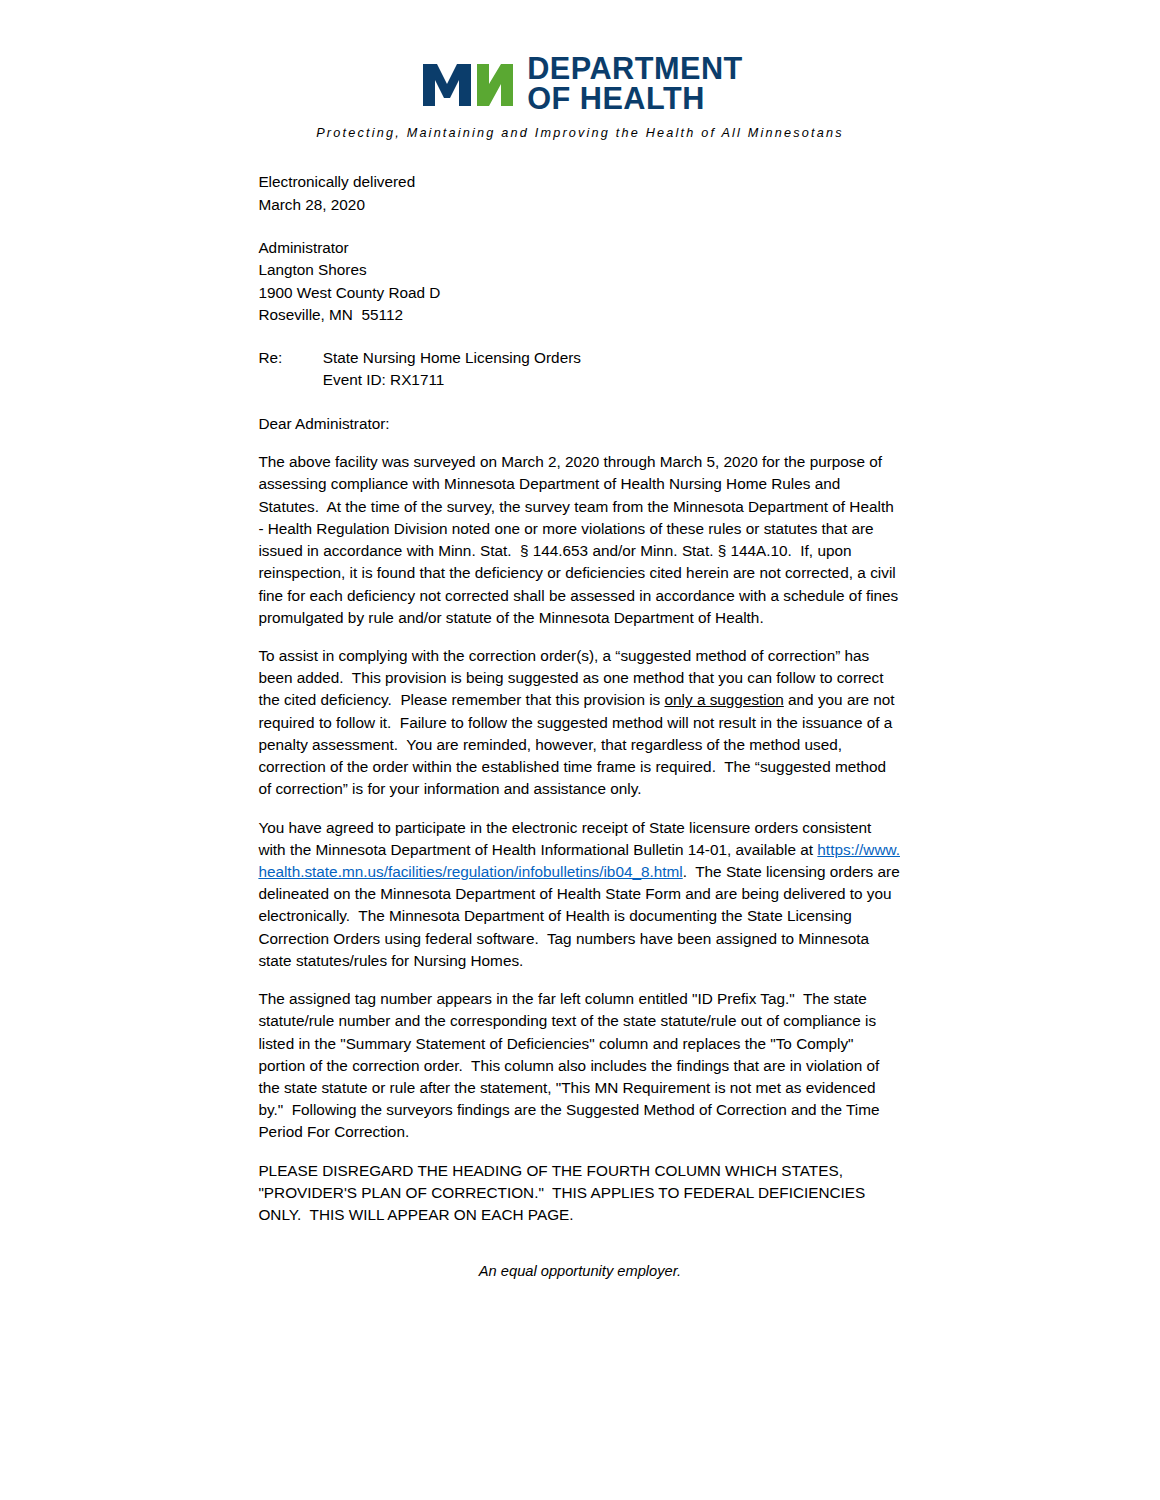DEPARTMENT OF HEALTH
Protecting, Maintaining and Improving the Health of All Minnesotans
Electronically delivered
March 28, 2020
Administrator
Langton Shores
1900 West County Road D
Roseville, MN 55112
Re: State Nursing Home Licensing Orders
Event ID: RX1711
Dear Administrator:
The above facility was surveyed on March 2, 2020 through March 5, 2020 for the purpose of assessing compliance with Minnesota Department of Health Nursing Home Rules and Statutes. At the time of the survey, the survey team from the Minnesota Department of Health - Health Regulation Division noted one or more violations of these rules or statutes that are issued in accordance with Minn. Stat. § 144.653 and/or Minn. Stat. § 144A.10. If, upon reinspection, it is found that the deficiency or deficiencies cited herein are not corrected, a civil fine for each deficiency not corrected shall be assessed in accordance with a schedule of fines promulgated by rule and/or statute of the Minnesota Department of Health.
To assist in complying with the correction order(s), a “suggested method of correction” has been added. This provision is being suggested as one method that you can follow to correct the cited deficiency. Please remember that this provision is only a suggestion and you are not required to follow it. Failure to follow the suggested method will not result in the issuance of a penalty assessment. You are reminded, however, that regardless of the method used, correction of the order within the established time frame is required. The “suggested method of correction” is for your information and assistance only.
You have agreed to participate in the electronic receipt of State licensure orders consistent with the Minnesota Department of Health Informational Bulletin 14-01, available at https://www.health.state.mn.us/facilities/regulation/infobulletins/ib04_8.html. The State licensing orders are delineated on the Minnesota Department of Health State Form and are being delivered to you electronically. The Minnesota Department of Health is documenting the State Licensing Correction Orders using federal software. Tag numbers have been assigned to Minnesota state statutes/rules for Nursing Homes.
The assigned tag number appears in the far left column entitled "ID Prefix Tag." The state statute/rule number and the corresponding text of the state statute/rule out of compliance is listed in the "Summary Statement of Deficiencies" column and replaces the "To Comply" portion of the correction order. This column also includes the findings that are in violation of the state statute or rule after the statement, "This MN Requirement is not met as evidenced by." Following the surveyors findings are the Suggested Method of Correction and the Time Period For Correction.
PLEASE DISREGARD THE HEADING OF THE FOURTH COLUMN WHICH STATES, "PROVIDER'S PLAN OF CORRECTION." THIS APPLIES TO FEDERAL DEFICIENCIES ONLY. THIS WILL APPEAR ON EACH PAGE.
An equal opportunity employer.